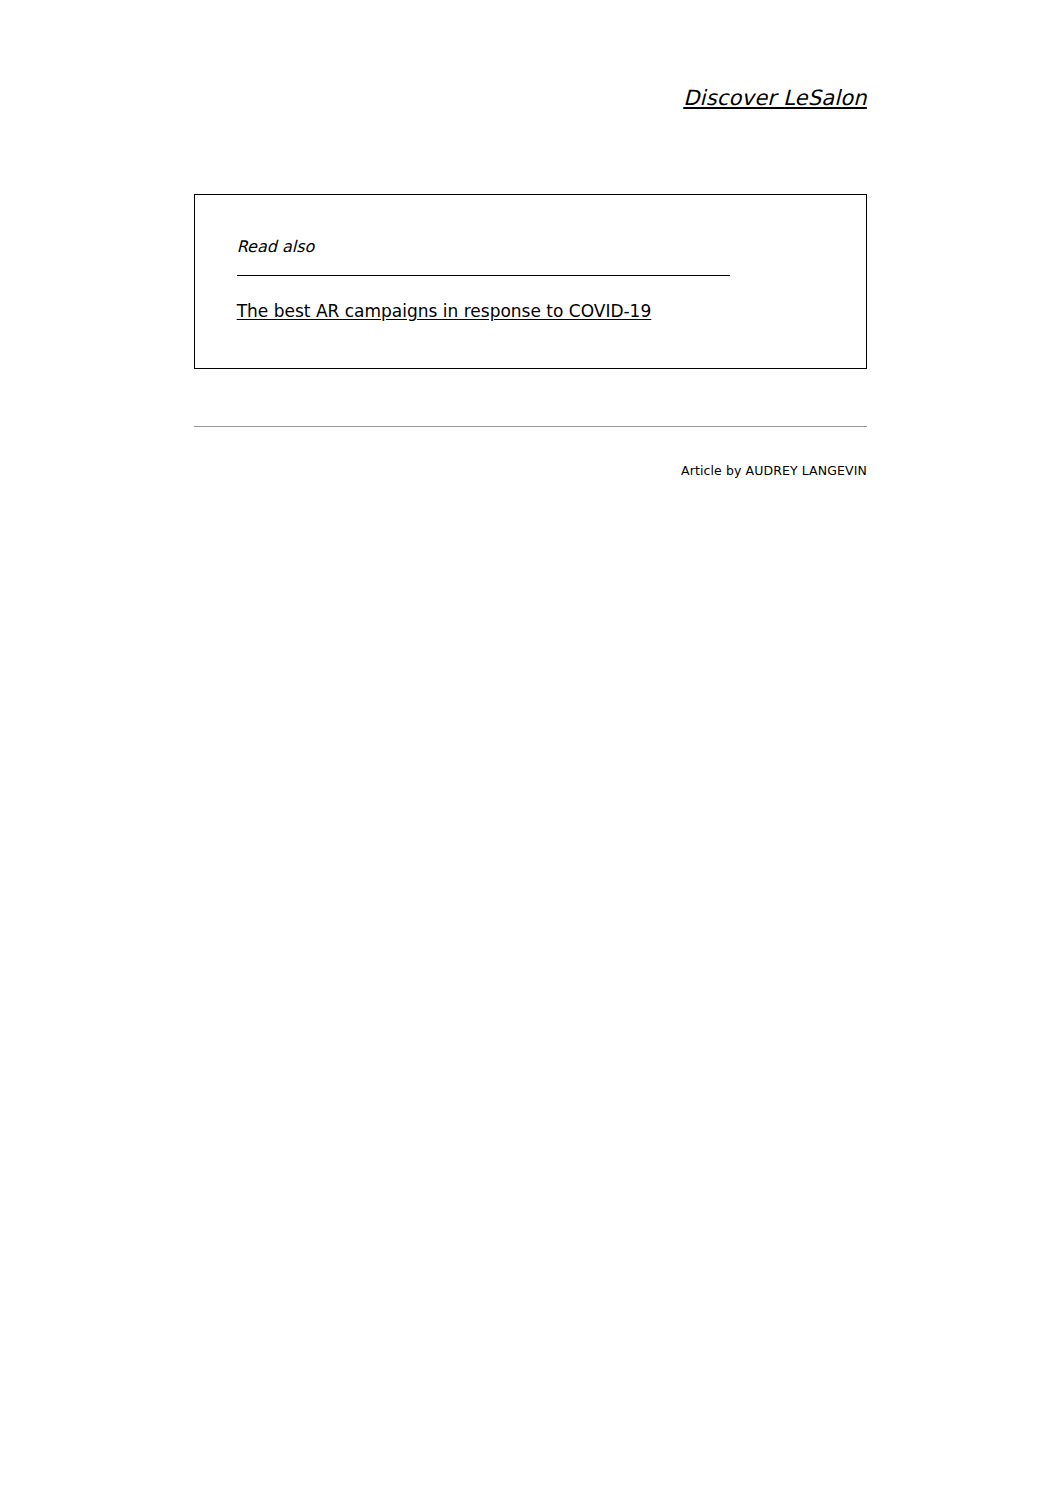Discover LeSalon
Read also
The best AR campaigns in response to COVID-19
Article by AUDREY LANGEVIN